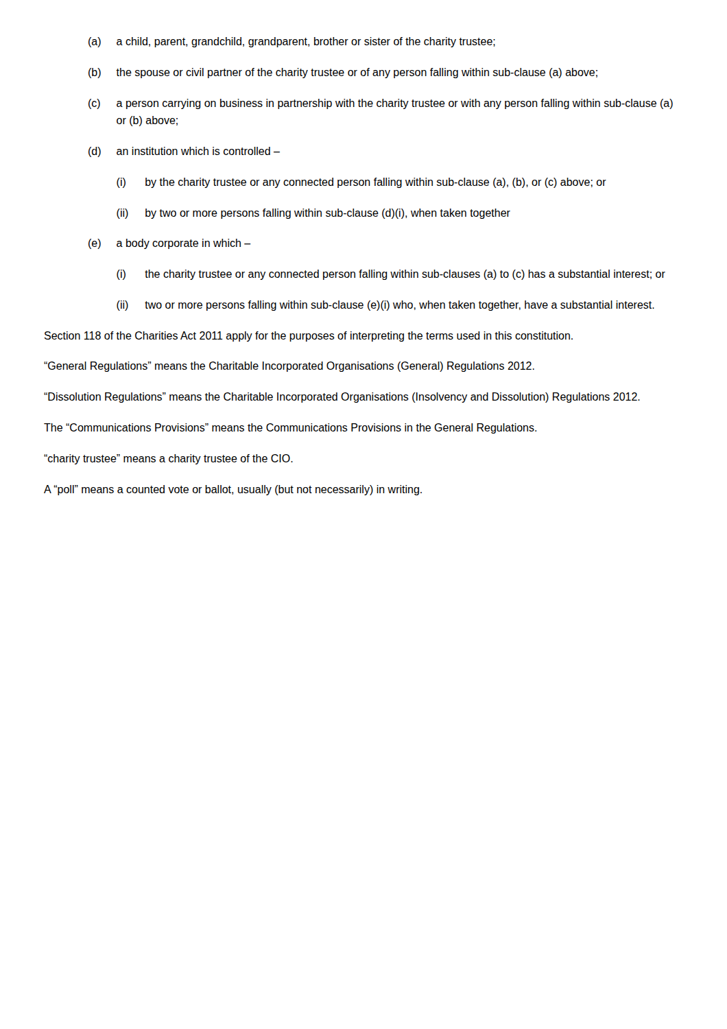(a) a child, parent, grandchild, grandparent, brother or sister of the charity trustee;
(b) the spouse or civil partner of the charity trustee or of any person falling within sub-clause (a) above;
(c) a person carrying on business in partnership with the charity trustee or with any person falling within sub-clause (a) or (b) above;
(d) an institution which is controlled –
(i) by the charity trustee or any connected person falling within sub-clause (a), (b), or (c) above; or
(ii) by two or more persons falling within sub-clause (d)(i), when taken together
(e) a body corporate in which –
(i) the charity trustee or any connected person falling within sub-clauses (a) to (c) has a substantial interest; or
(ii) two or more persons falling within sub-clause (e)(i) who, when taken together, have a substantial interest.
Section 118 of the Charities Act 2011 apply for the purposes of interpreting the terms used in this constitution.
“General Regulations” means the Charitable Incorporated Organisations (General) Regulations 2012.
“Dissolution Regulations” means the Charitable Incorporated Organisations (Insolvency and Dissolution) Regulations 2012.
The “Communications Provisions” means the Communications Provisions in the General Regulations.
“charity trustee” means a charity trustee of the CIO.
A “poll” means a counted vote or ballot, usually (but not necessarily) in writing.